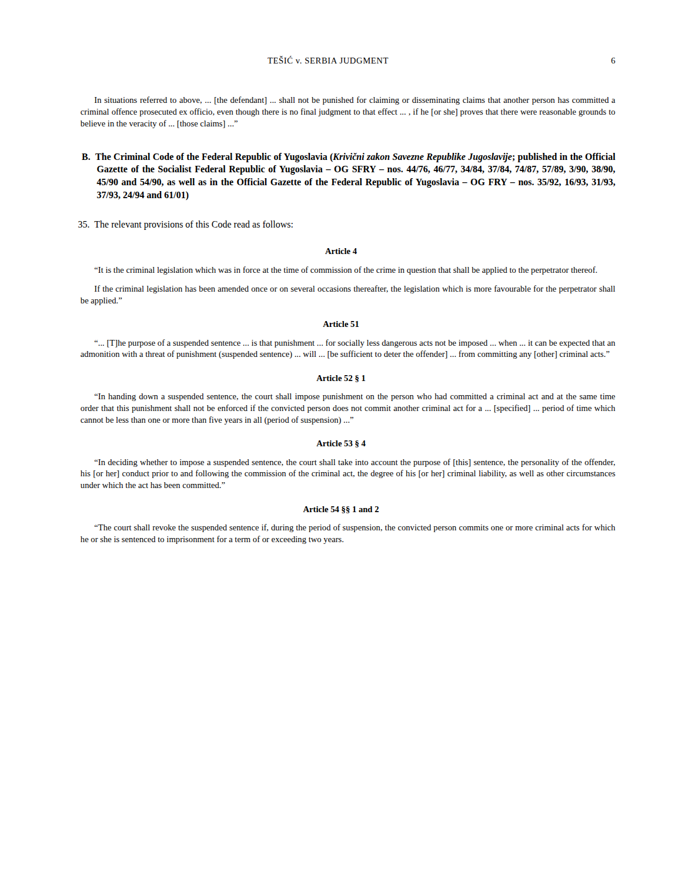TEŠIĆ v. SERBIA JUDGMENT
6
In situations referred to above, ... [the defendant] ... shall not be punished for claiming or disseminating claims that another person has committed a criminal offence prosecuted ex officio, even though there is no final judgment to that effect ... , if he [or she] proves that there were reasonable grounds to believe in the veracity of ... [those claims] ...”
B. The Criminal Code of the Federal Republic of Yugoslavia (Krivični zakon Savezne Republike Jugoslavije; published in the Official Gazette of the Socialist Federal Republic of Yugoslavia – OG SFRY – nos. 44/76, 46/77, 34/84, 37/84, 74/87, 57/89, 3/90, 38/90, 45/90 and 54/90, as well as in the Official Gazette of the Federal Republic of Yugoslavia – OG FRY – nos. 35/92, 16/93, 31/93, 37/93, 24/94 and 61/01)
35. The relevant provisions of this Code read as follows:
Article 4
“It is the criminal legislation which was in force at the time of commission of the crime in question that shall be applied to the perpetrator thereof.
If the criminal legislation has been amended once or on several occasions thereafter, the legislation which is more favourable for the perpetrator shall be applied.”
Article 51
“... [T]he purpose of a suspended sentence ... is that punishment ... for socially less dangerous acts not be imposed ... when ... it can be expected that an admonition with a threat of punishment (suspended sentence) ... will ... [be sufficient to deter the offender] ... from committing any [other] criminal acts.”
Article 52 § 1
“In handing down a suspended sentence, the court shall impose punishment on the person who had committed a criminal act and at the same time order that this punishment shall not be enforced if the convicted person does not commit another criminal act for a ... [specified] ... period of time which cannot be less than one or more than five years in all (period of suspension) ...”
Article 53 § 4
“In deciding whether to impose a suspended sentence, the court shall take into account the purpose of [this] sentence, the personality of the offender, his [or her] conduct prior to and following the commission of the criminal act, the degree of his [or her] criminal liability, as well as other circumstances under which the act has been committed.”
Article 54 §§ 1 and 2
“The court shall revoke the suspended sentence if, during the period of suspension, the convicted person commits one or more criminal acts for which he or she is sentenced to imprisonment for a term of or exceeding two years.